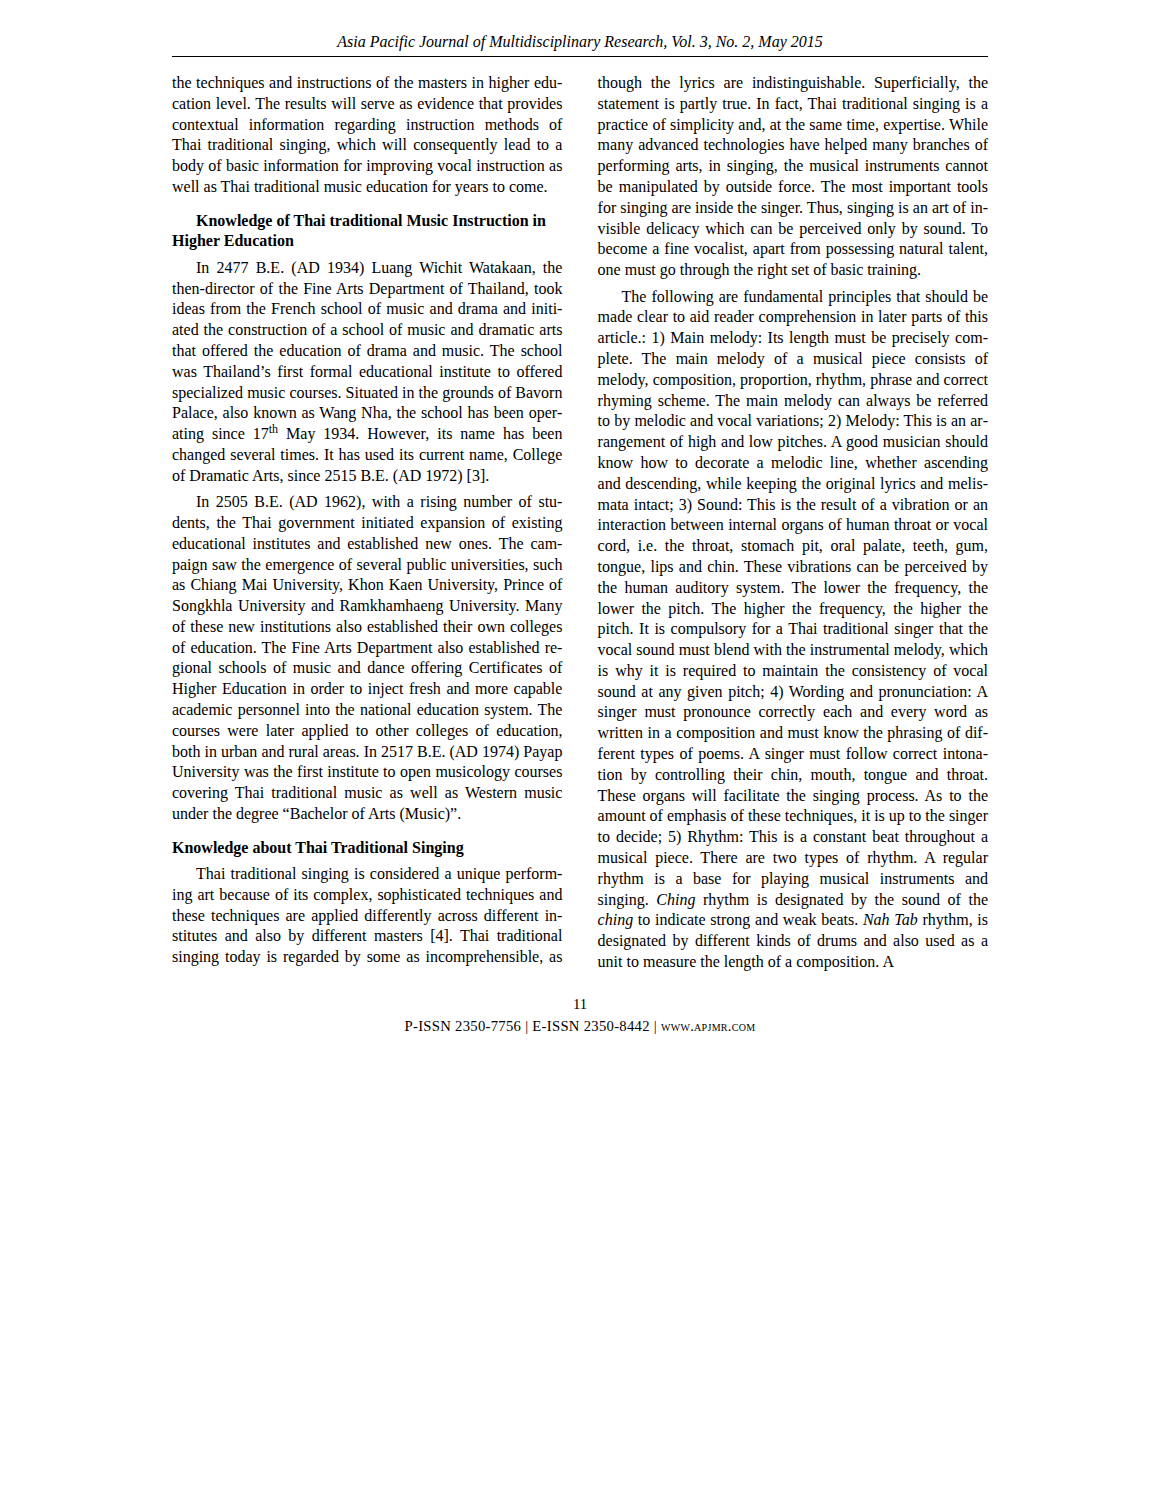Asia Pacific Journal of Multidisciplinary Research, Vol. 3, No. 2, May 2015
the techniques and instructions of the masters in higher education level. The results will serve as evidence that provides contextual information regarding instruction methods of Thai traditional singing, which will consequently lead to a body of basic information for improving vocal instruction as well as Thai traditional music education for years to come.
Knowledge of Thai traditional Music Instruction in Higher Education
In 2477 B.E. (AD 1934) Luang Wichit Watakaan, the then-director of the Fine Arts Department of Thailand, took ideas from the French school of music and drama and initiated the construction of a school of music and dramatic arts that offered the education of drama and music. The school was Thailand’s first formal educational institute to offered specialized music courses. Situated in the grounds of Bavorn Palace, also known as Wang Nha, the school has been operating since 17th May 1934. However, its name has been changed several times. It has used its current name, College of Dramatic Arts, since 2515 B.E. (AD 1972) [3].
In 2505 B.E. (AD 1962), with a rising number of students, the Thai government initiated expansion of existing educational institutes and established new ones. The campaign saw the emergence of several public universities, such as Chiang Mai University, Khon Kaen University, Prince of Songkhla University and Ramkhamhaeng University. Many of these new institutions also established their own colleges of education. The Fine Arts Department also established regional schools of music and dance offering Certificates of Higher Education in order to inject fresh and more capable academic personnel into the national education system. The courses were later applied to other colleges of education, both in urban and rural areas. In 2517 B.E. (AD 1974) Payap University was the first institute to open musicology courses covering Thai traditional music as well as Western music under the degree “Bachelor of Arts (Music)”.
Knowledge about Thai Traditional Singing
Thai traditional singing is considered a unique performing art because of its complex, sophisticated techniques and these techniques are applied differently across different institutes and also by different masters [4]. Thai traditional singing today is regarded by some as incomprehensible, as though the lyrics are indistinguishable. Superficially, the statement is partly true. In fact, Thai traditional singing is a practice of simplicity and, at the same time, expertise. While many advanced technologies have helped many branches of performing arts, in singing, the musical instruments cannot be manipulated by outside force. The most important tools for singing are inside the singer. Thus, singing is an art of invisible delicacy which can be perceived only by sound. To become a fine vocalist, apart from possessing natural talent, one must go through the right set of basic training.
The following are fundamental principles that should be made clear to aid reader comprehension in later parts of this article.: 1) Main melody: Its length must be precisely complete. The main melody of a musical piece consists of melody, composition, proportion, rhythm, phrase and correct rhyming scheme. The main melody can always be referred to by melodic and vocal variations; 2) Melody: This is an arrangement of high and low pitches. A good musician should know how to decorate a melodic line, whether ascending and descending, while keeping the original lyrics and melismata intact; 3) Sound: This is the result of a vibration or an interaction between internal organs of human throat or vocal cord, i.e. the throat, stomach pit, oral palate, teeth, gum, tongue, lips and chin. These vibrations can be perceived by the human auditory system. The lower the frequency, the lower the pitch. The higher the frequency, the higher the pitch. It is compulsory for a Thai traditional singer that the vocal sound must blend with the instrumental melody, which is why it is required to maintain the consistency of vocal sound at any given pitch; 4) Wording and pronunciation: A singer must pronounce correctly each and every word as written in a composition and must know the phrasing of different types of poems. A singer must follow correct intonation by controlling their chin, mouth, tongue and throat. These organs will facilitate the singing process. As to the amount of emphasis of these techniques, it is up to the singer to decide; 5) Rhythm: This is a constant beat throughout a musical piece. There are two types of rhythm. A regular rhythm is a base for playing musical instruments and singing. Ching rhythm is designated by the sound of the ching to indicate strong and weak beats. Nah Tab rhythm, is designated by different kinds of drums and also used as a unit to measure the length of a composition. A
11 P-ISSN 2350-7756 | E-ISSN 2350-8442 | www.apjmr.com